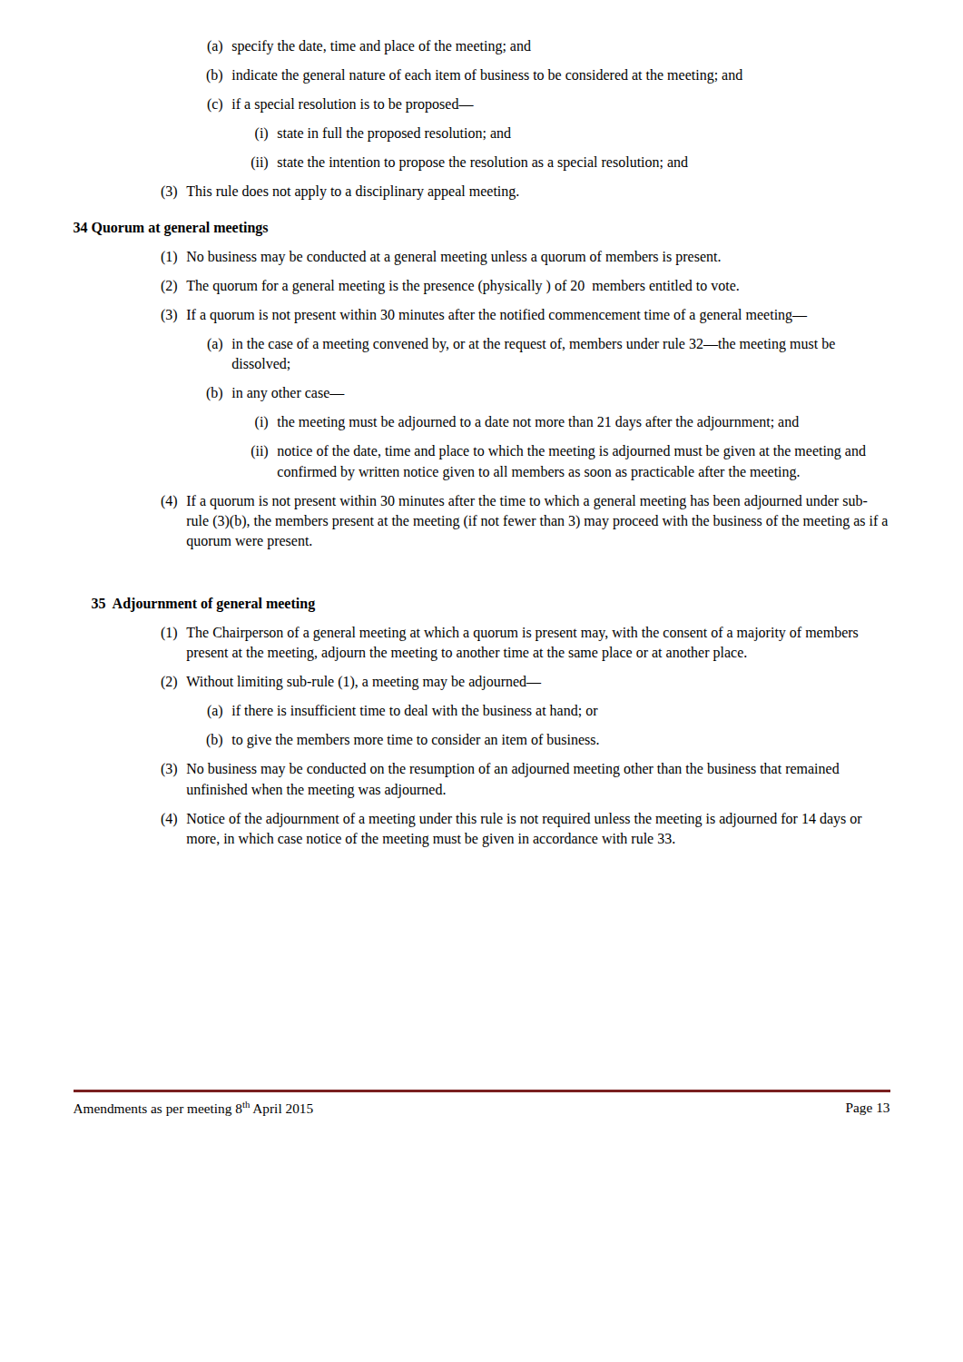(a)
specify the date, time and place of the meeting; and
(b)
indicate the general nature of each item of business to be considered at the meeting; and
(c)
if a special resolution is to be proposed—
(i)
state in full the proposed resolution; and
(ii)
state the intention to propose the resolution as a special resolution; and
(3)
This rule does not apply to a disciplinary appeal meeting.
34 Quorum at general meetings
(1)
No business may be conducted at a general meeting unless a quorum of members is present.
(2)
The quorum for a general meeting is the presence (physically ) of 20 members entitled to vote.
(3)
If a quorum is not present within 30 minutes after the notified commencement time of a general meeting—
(a)
in the case of a meeting convened by, or at the request of, members under rule 32—the meeting must be dissolved;
(b)
in any other case—
(i)
the meeting must be adjourned to a date not more than 21 days after the adjournment; and
(ii)
notice of the date, time and place to which the meeting is adjourned must be given at the meeting and confirmed by written notice given to all members as soon as practicable after the meeting.
(4)
If a quorum is not present within 30 minutes after the time to which a general meeting has been adjourned under sub-rule (3)(b), the members present at the meeting (if not fewer than 3) may proceed with the business of the meeting as if a quorum were present.
35 Adjournment of general meeting
(1)
The Chairperson of a general meeting at which a quorum is present may, with the consent of a majority of members present at the meeting, adjourn the meeting to another time at the same place or at another place.
(2)
Without limiting sub-rule (1), a meeting may be adjourned—
(a)
if there is insufficient time to deal with the business at hand; or
(b)
to give the members more time to consider an item of business.
(3)
No business may be conducted on the resumption of an adjourned meeting other than the business that remained unfinished when the meeting was adjourned.
(4)
Notice of the adjournment of a meeting under this rule is not required unless the meeting is adjourned for 14 days or more, in which case notice of the meeting must be given in accordance with rule 33.
Amendments as per meeting 8th April 2015
Page 13